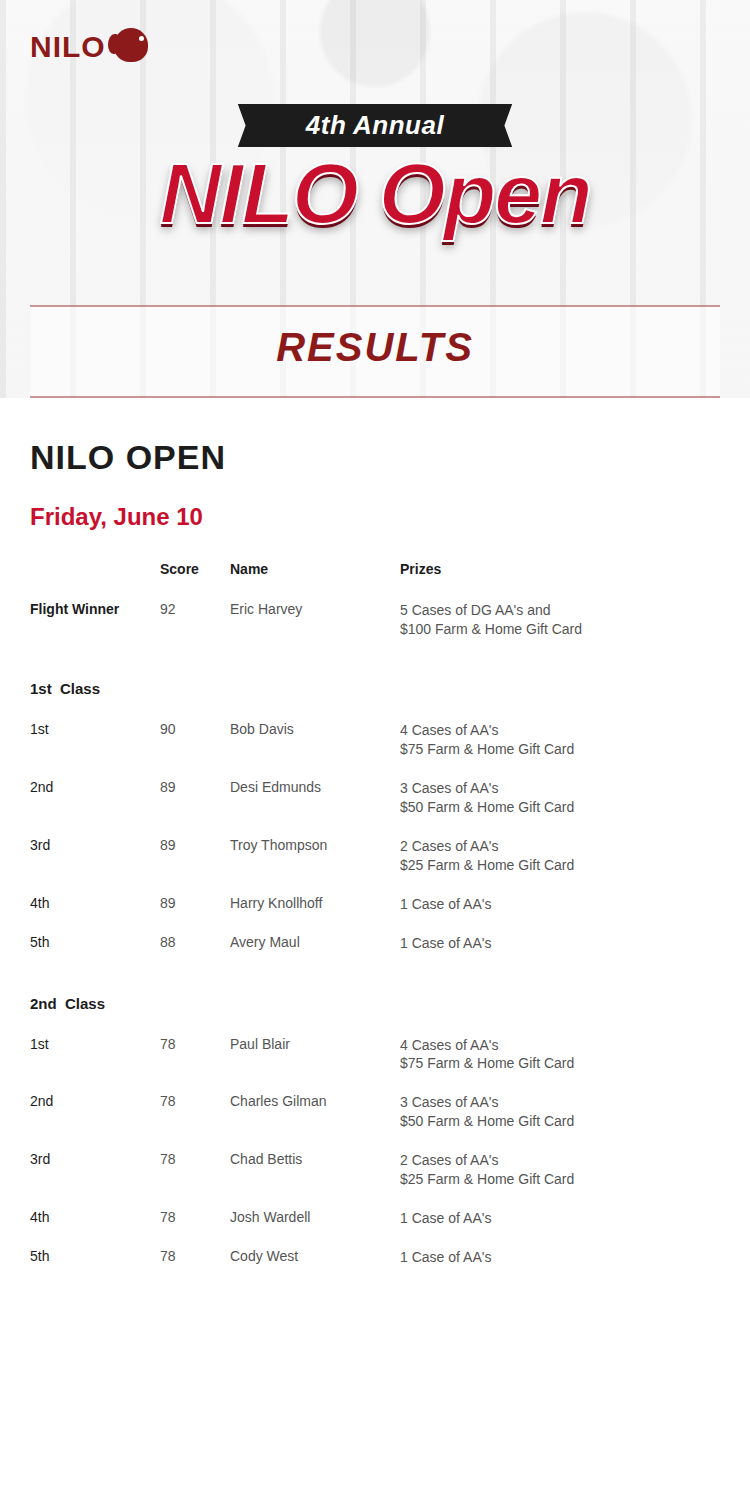NILO
4th Annual
NILO Open
RESULTS
NILO OPEN
Friday, June 10
| | Score | Name | Prizes |
| --- | --- | --- | --- |
| Flight Winner | 92 | Eric Harvey | 5 Cases of DG AA's and $100 Farm & Home Gift Card |
| 1st Class |
| 1st | 90 | Bob Davis | 4 Cases of AA's $75 Farm & Home Gift Card |
| 2nd | 89 | Desi Edmunds | 3 Cases of AA's $50 Farm & Home Gift Card |
| 3rd | 89 | Troy Thompson | 2 Cases of AA's $25 Farm & Home Gift Card |
| 4th | 89 | Harry Knollhoff | 1 Case of AA's |
| 5th | 88 | Avery Maul | 1 Case of AA's |
| 2nd Class |
| 1st | 78 | Paul Blair | 4 Cases of AA's $75 Farm & Home Gift Card |
| 2nd | 78 | Charles Gilman | 3 Cases of AA's $50 Farm & Home Gift Card |
| 3rd | 78 | Chad Bettis | 2 Cases of AA's $25 Farm & Home Gift Card |
| 4th | 78 | Josh Wardell | 1 Case of AA's |
| 5th | 78 | Cody West | 1 Case of AA's |